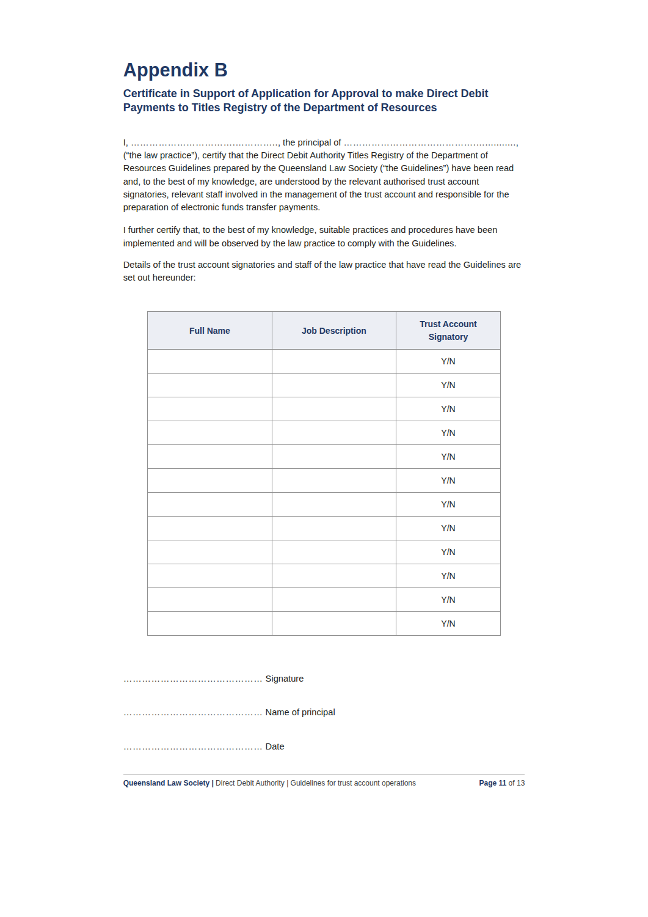Appendix B
Certificate in Support of Application for Approval to make Direct Debit Payments to Titles Registry of the Department of Resources
I, …………………………….………….., the principal of …………………………………….…..........., (“the law practice”), certify that the Direct Debit Authority Titles Registry of the Department of Resources Guidelines prepared by the Queensland Law Society (“the Guidelines”) have been read and, to the best of my knowledge, are understood by the relevant authorised trust account signatories, relevant staff involved in the management of the trust account and responsible for the preparation of electronic funds transfer payments.
I further certify that, to the best of my knowledge, suitable practices and procedures have been implemented and will be observed by the law practice to comply with the Guidelines.
Details of the trust account signatories and staff of the law practice that have read the Guidelines are set out hereunder:
Details of trust account signatories and staff who have read the Guidelines
| Full Name | Job Description | Trust Account Signatory |
| --- | --- | --- |
| | | Y/N |
| | | Y/N |
| | | Y/N |
| | | Y/N |
| | | Y/N |
| | | Y/N |
| | | Y/N |
| | | Y/N |
| | | Y/N |
| | | Y/N |
| | | Y/N |
| | | Y/N |
……………………………………… Signature
……………………………………… Name of principal
……………………………………… Date
Queensland Law Society | Direct Debit Authority | Guidelines for trust account operations
Page 11 of 13